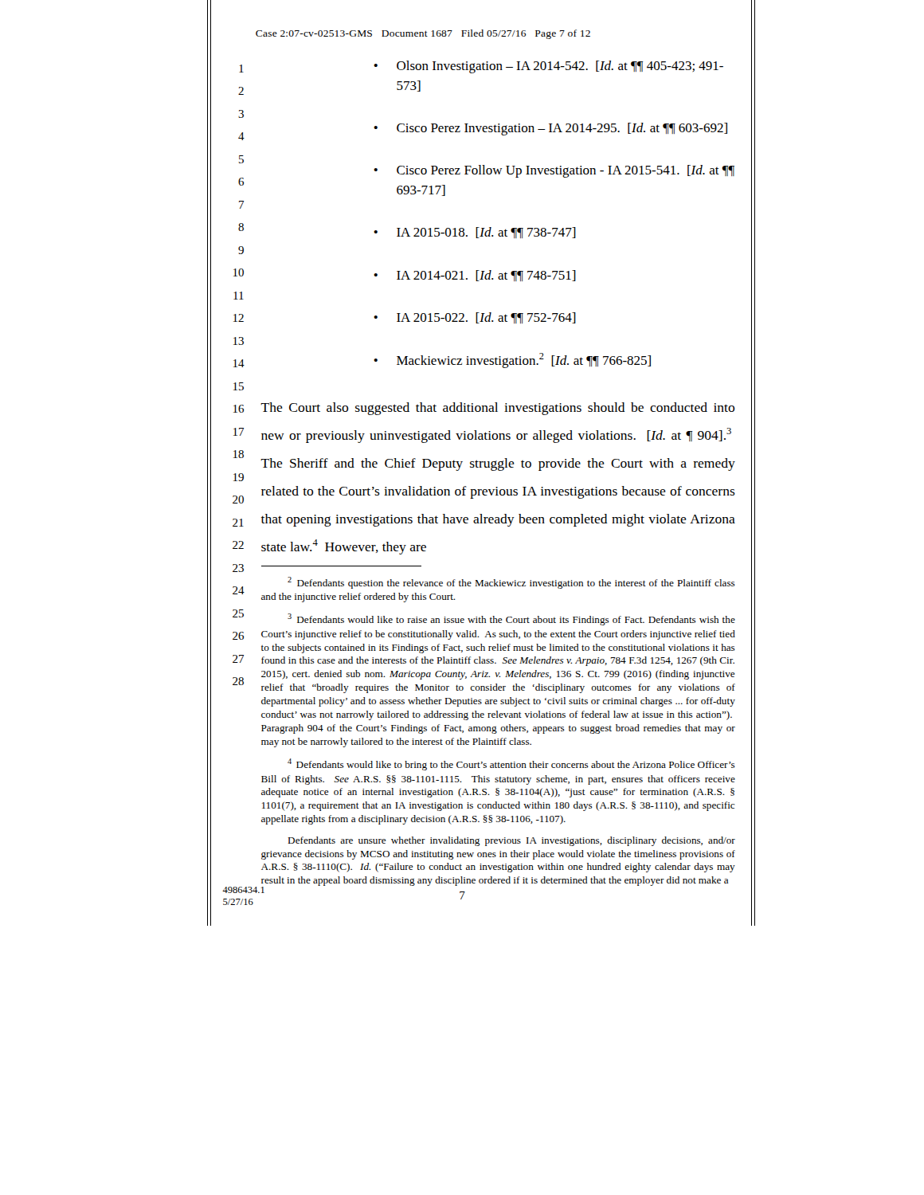Case 2:07-cv-02513-GMS Document 1687 Filed 05/27/16 Page 7 of 12
1
2
3
4
5
6
7
8
9
10
11
12
13
14
15
16
17
18
19
20
21
22
23
24
25
26
27
28
Olson Investigation – IA 2014-542. [Id. at ¶¶ 405-423; 491-573]
Cisco Perez Investigation – IA 2014-295. [Id. at ¶¶ 603-692]
Cisco Perez Follow Up Investigation - IA 2015-541. [Id. at ¶¶ 693-717]
IA 2015-018. [Id. at ¶¶ 738-747]
IA 2014-021. [Id. at ¶¶ 748-751]
IA 2015-022. [Id. at ¶¶ 752-764]
Mackiewicz investigation.2 [Id. at ¶¶ 766-825]
The Court also suggested that additional investigations should be conducted into new or previously uninvestigated violations or alleged violations. [Id. at ¶ 904].3 The Sheriff and the Chief Deputy struggle to provide the Court with a remedy related to the Court’s invalidation of previous IA investigations because of concerns that opening investigations that have already been completed might violate Arizona state law.4 However, they are
2 Defendants question the relevance of the Mackiewicz investigation to the interest of the Plaintiff class and the injunctive relief ordered by this Court.
3 Defendants would like to raise an issue with the Court about its Findings of Fact. Defendants wish the Court’s injunctive relief to be constitutionally valid. As such, to the extent the Court orders injunctive relief tied to the subjects contained in its Findings of Fact, such relief must be limited to the constitutional violations it has found in this case and the interests of the Plaintiff class. See Melendres v. Arpaio, 784 F.3d 1254, 1267 (9th Cir. 2015), cert. denied sub nom. Maricopa County, Ariz. v. Melendres, 136 S. Ct. 799 (2016) (finding injunctive relief that “broadly requires the Monitor to consider the ‘disciplinary outcomes for any violations of departmental policy’ and to assess whether Deputies are subject to ‘civil suits or criminal charges ... for off-duty conduct’ was not narrowly tailored to addressing the relevant violations of federal law at issue in this action”). Paragraph 904 of the Court’s Findings of Fact, among others, appears to suggest broad remedies that may or may not be narrowly tailored to the interest of the Plaintiff class.
4 Defendants would like to bring to the Court’s attention their concerns about the Arizona Police Officer’s Bill of Rights. See A.R.S. §§ 38-1101-1115. This statutory scheme, in part, ensures that officers receive adequate notice of an internal investigation (A.R.S. § 38-1104(A)), “just cause” for termination (A.R.S. § 1101(7), a requirement that an IA investigation is conducted within 180 days (A.R.S. § 38-1110), and specific appellate rights from a disciplinary decision (A.R.S. §§ 38-1106, -1107).
Defendants are unsure whether invalidating previous IA investigations, disciplinary decisions, and/or grievance decisions by MCSO and instituting new ones in their place would violate the timeliness provisions of A.R.S. § 38-1110(C). Id. (“Failure to conduct an investigation within one hundred eighty calendar days may result in the appeal board dismissing any discipline ordered if it is determined that the employer did not make a
4986434.1
5/27/16
7